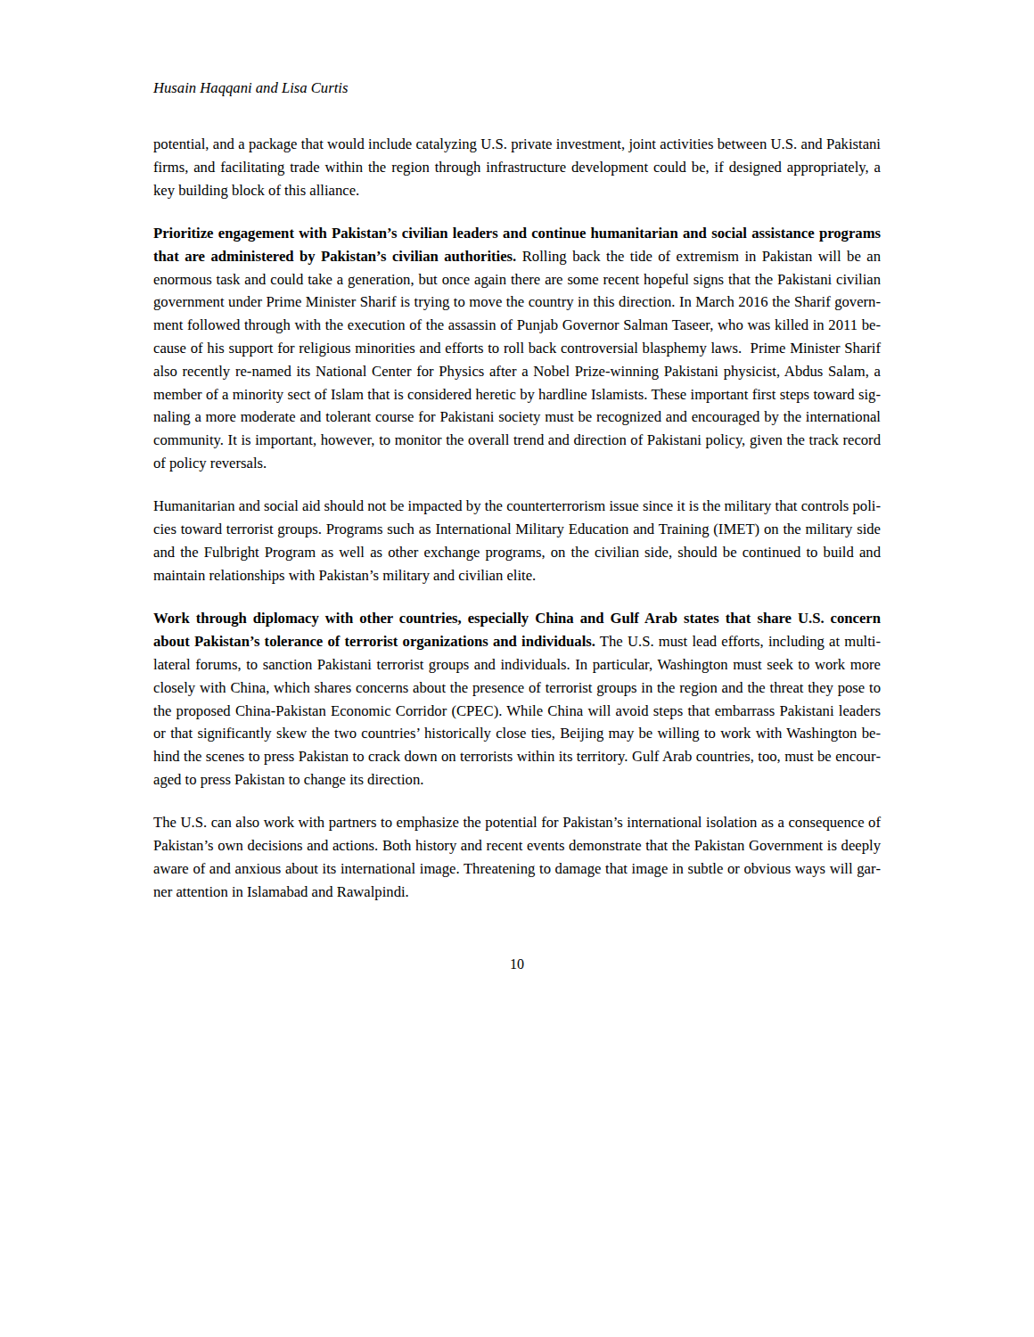Husain Haqqani and Lisa Curtis
potential, and a package that would include catalyzing U.S. private investment, joint activities between U.S. and Pakistani firms, and facilitating trade within the region through infrastructure development could be, if designed appropriately, a key building block of this alliance.
Prioritize engagement with Pakistan’s civilian leaders and continue humanitarian and social assistance programs that are administered by Pakistan’s civilian authorities. Rolling back the tide of extremism in Pakistan will be an enormous task and could take a generation, but once again there are some recent hopeful signs that the Pakistani civilian government under Prime Minister Sharif is trying to move the country in this direction. In March 2016 the Sharif government followed through with the execution of the assassin of Punjab Governor Salman Taseer, who was killed in 2011 because of his support for religious minorities and efforts to roll back controversial blasphemy laws. Prime Minister Sharif also recently re-named its National Center for Physics after a Nobel Prize-winning Pakistani physicist, Abdus Salam, a member of a minority sect of Islam that is considered heretic by hardline Islamists. These important first steps toward signaling a more moderate and tolerant course for Pakistani society must be recognized and encouraged by the international community. It is important, however, to monitor the overall trend and direction of Pakistani policy, given the track record of policy reversals.
Humanitarian and social aid should not be impacted by the counterterrorism issue since it is the military that controls policies toward terrorist groups. Programs such as International Military Education and Training (IMET) on the military side and the Fulbright Program as well as other exchange programs, on the civilian side, should be continued to build and maintain relationships with Pakistan’s military and civilian elite.
Work through diplomacy with other countries, especially China and Gulf Arab states that share U.S. concern about Pakistan’s tolerance of terrorist organizations and individuals. The U.S. must lead efforts, including at multilateral forums, to sanction Pakistani terrorist groups and individuals. In particular, Washington must seek to work more closely with China, which shares concerns about the presence of terrorist groups in the region and the threat they pose to the proposed China-Pakistan Economic Corridor (CPEC). While China will avoid steps that embarrass Pakistani leaders or that significantly skew the two countries’ historically close ties, Beijing may be willing to work with Washington behind the scenes to press Pakistan to crack down on terrorists within its territory. Gulf Arab countries, too, must be encouraged to press Pakistan to change its direction.
The U.S. can also work with partners to emphasize the potential for Pakistan’s international isolation as a consequence of Pakistan’s own decisions and actions. Both history and recent events demonstrate that the Pakistan Government is deeply aware of and anxious about its international image. Threatening to damage that image in subtle or obvious ways will garner attention in Islamabad and Rawalpindi.
10